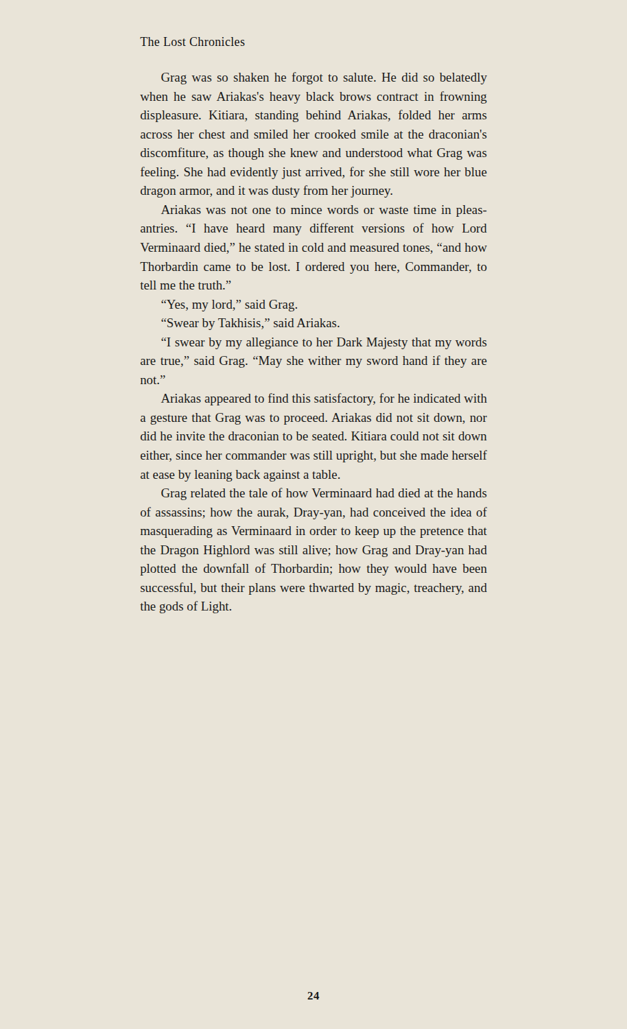The Lost Chronicles
Grag was so shaken he forgot to salute. He did so belatedly when he saw Ariakas's heavy black brows contract in frowning displeasure. Kitiara, standing behind Ariakas, folded her arms across her chest and smiled her crooked smile at the draconian's discomfiture, as though she knew and understood what Grag was feeling. She had evidently just arrived, for she still wore her blue dragon armor, and it was dusty from her journey.
Ariakas was not one to mince words or waste time in pleasantries. “I have heard many different versions of how Lord Verminaard died,” he stated in cold and measured tones, “and how Thorbardin came to be lost. I ordered you here, Commander, to tell me the truth.”
“Yes, my lord,” said Grag.
“Swear by Takhisis,” said Ariakas.
“I swear by my allegiance to her Dark Majesty that my words are true,” said Grag. “May she wither my sword hand if they are not.”
Ariakas appeared to find this satisfactory, for he indicated with a gesture that Grag was to proceed. Ariakas did not sit down, nor did he invite the draconian to be seated. Kitiara could not sit down either, since her commander was still upright, but she made herself at ease by leaning back against a table.
Grag related the tale of how Verminaard had died at the hands of assassins; how the aurak, Dray-yan, had conceived the idea of masquerading as Verminaard in order to keep up the pretence that the Dragon Highlord was still alive; how Grag and Dray-yan had plotted the downfall of Thorbardin; how they would have been successful, but their plans were thwarted by magic, treachery, and the gods of Light.
24